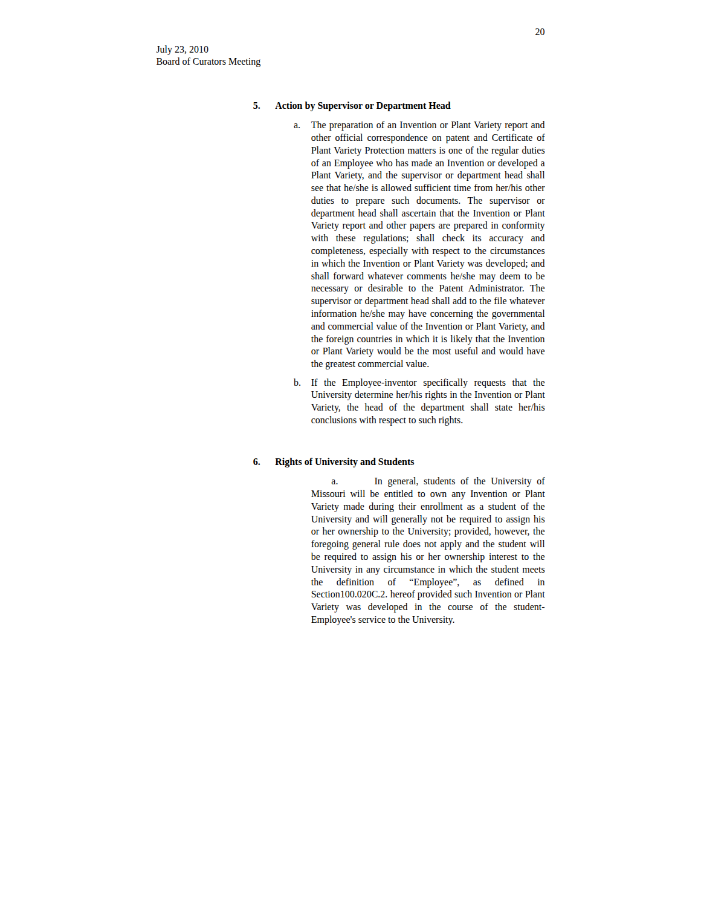20
July 23, 2010
Board of Curators Meeting
5. Action by Supervisor or Department Head
a. The preparation of an Invention or Plant Variety report and other official correspondence on patent and Certificate of Plant Variety Protection matters is one of the regular duties of an Employee who has made an Invention or developed a Plant Variety, and the supervisor or department head shall see that he/she is allowed sufficient time from her/his other duties to prepare such documents. The supervisor or department head shall ascertain that the Invention or Plant Variety report and other papers are prepared in conformity with these regulations; shall check its accuracy and completeness, especially with respect to the circumstances in which the Invention or Plant Variety was developed; and shall forward whatever comments he/she may deem to be necessary or desirable to the Patent Administrator. The supervisor or department head shall add to the file whatever information he/she may have concerning the governmental and commercial value of the Invention or Plant Variety, and the foreign countries in which it is likely that the Invention or Plant Variety would be the most useful and would have the greatest commercial value.
b. If the Employee-inventor specifically requests that the University determine her/his rights in the Invention or Plant Variety, the head of the department shall state her/his conclusions with respect to such rights.
6. Rights of University and Students
a. In general, students of the University of Missouri will be entitled to own any Invention or Plant Variety made during their enrollment as a student of the University and will generally not be required to assign his or her ownership to the University; provided, however, the foregoing general rule does not apply and the student will be required to assign his or her ownership interest to the University in any circumstance in which the student meets the definition of “Employee”, as defined in Section100.020C.2. hereof provided such Invention or Plant Variety was developed in the course of the student-Employee's service to the University.